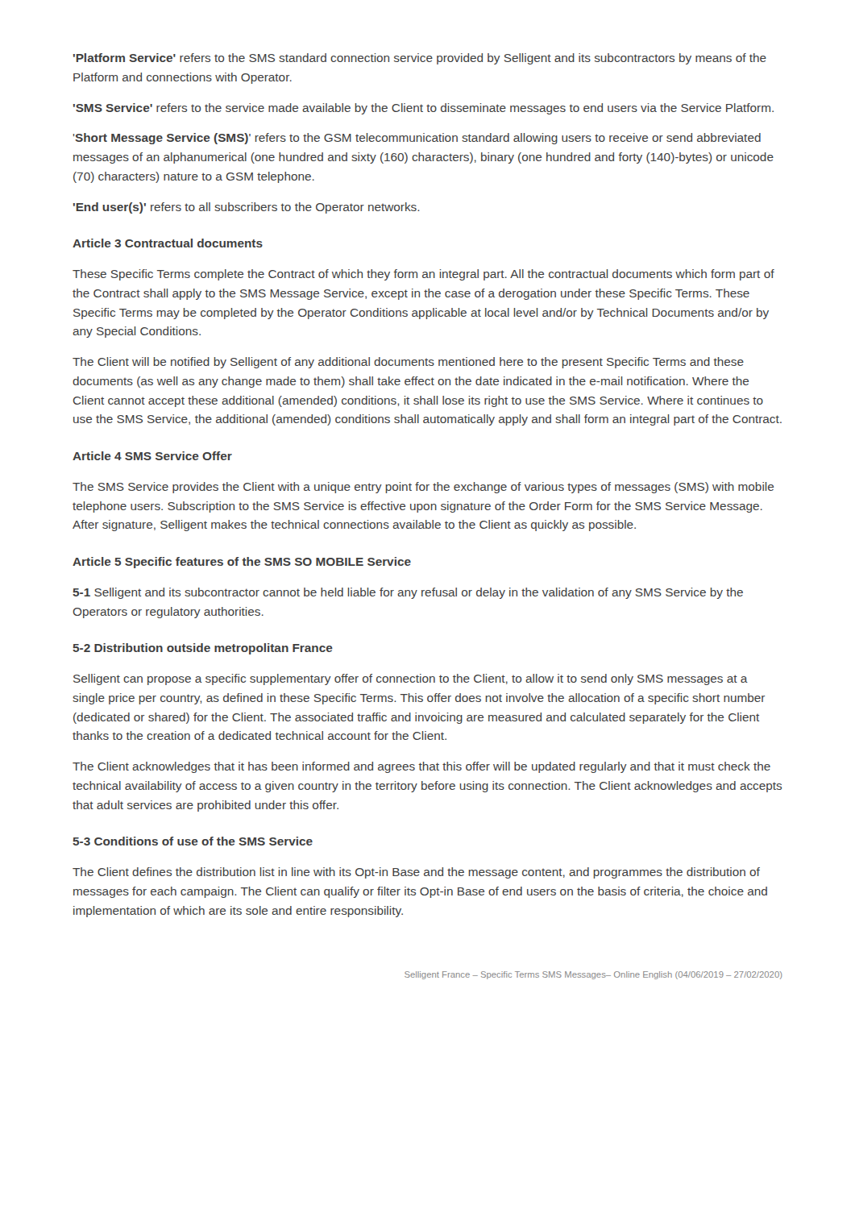'Platform Service' refers to the SMS standard connection service provided by Selligent and its subcontractors by means of the Platform and connections with Operator.
'SMS Service' refers to the service made available by the Client to disseminate messages to end users via the Service Platform.
'Short Message Service (SMS)' refers to the GSM telecommunication standard allowing users to receive or send abbreviated messages of an alphanumerical (one hundred and sixty (160) characters), binary (one hundred and forty (140)-bytes) or unicode (70) characters) nature to a GSM telephone.
'End user(s)' refers to all subscribers to the Operator networks.
Article 3 Contractual documents
These Specific Terms complete the Contract of which they form an integral part. All the contractual documents which form part of the Contract shall apply to the SMS Message Service, except in the case of a derogation under these Specific Terms. These Specific Terms may be completed by the Operator Conditions applicable at local level and/or by Technical Documents and/or by any Special Conditions.
The Client will be notified by Selligent of any additional documents mentioned here to the present Specific Terms and these documents (as well as any change made to them) shall take effect on the date indicated in the e-mail notification. Where the Client cannot accept these additional (amended) conditions, it shall lose its right to use the SMS Service. Where it continues to use the SMS Service, the additional (amended) conditions shall automatically apply and shall form an integral part of the Contract.
Article 4 SMS Service Offer
The SMS Service provides the Client with a unique entry point for the exchange of various types of messages (SMS) with mobile telephone users. Subscription to the SMS Service is effective upon signature of the Order Form for the SMS Service Message. After signature, Selligent makes the technical connections available to the Client as quickly as possible.
Article 5 Specific features of the SMS SO MOBILE Service
5-1 Selligent and its subcontractor cannot be held liable for any refusal or delay in the validation of any SMS Service by the Operators or regulatory authorities.
5-2 Distribution outside metropolitan France
Selligent can propose a specific supplementary offer of connection to the Client, to allow it to send only SMS messages at a single price per country, as defined in these Specific Terms. This offer does not involve the allocation of a specific short number (dedicated or shared) for the Client. The associated traffic and invoicing are measured and calculated separately for the Client thanks to the creation of a dedicated technical account for the Client.
The Client acknowledges that it has been informed and agrees that this offer will be updated regularly and that it must check the technical availability of access to a given country in the territory before using its connection. The Client acknowledges and accepts that adult services are prohibited under this offer.
5-3 Conditions of use of the SMS Service
The Client defines the distribution list in line with its Opt-in Base and the message content, and programmes the distribution of messages for each campaign. The Client can qualify or filter its Opt-in Base of end users on the basis of criteria, the choice and implementation of which are its sole and entire responsibility.
Selligent France – Specific Terms SMS Messages– Online English (04/06/2019 – 27/02/2020)